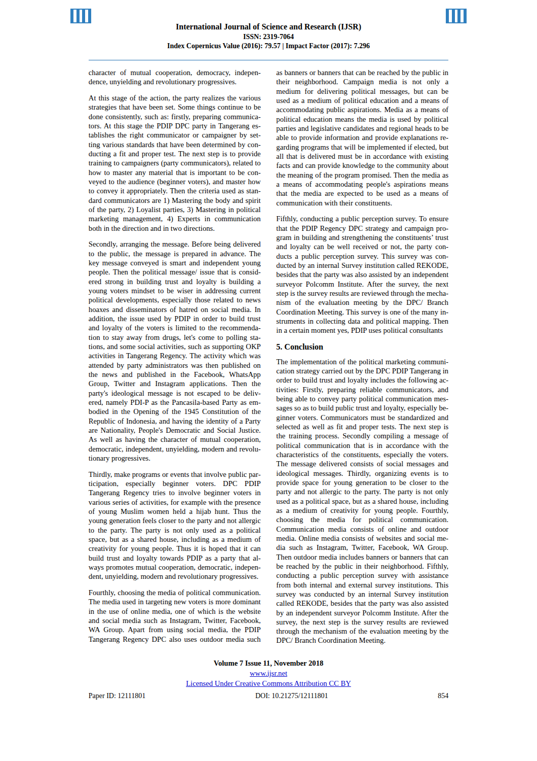International Journal of Science and Research (IJSR)
ISSN: 2319-7064
Index Copernicus Value (2016): 79.57 | Impact Factor (2017): 7.296
character of mutual cooperation, democracy, independence, unyielding and revolutionary progressives.
At this stage of the action, the party realizes the various strategies that have been set. Some things continue to be done consistently, such as: firstly, preparing communicators. At this stage the PDIP DPC party in Tangerang establishes the right communicator or campaigner by setting various standards that have been determined by conducting a fit and proper test. The next step is to provide training to campaigners (party communicators), related to how to master any material that is important to be conveyed to the audience (beginner voters), and master how to convey it appropriately. Then the criteria used as standard communicators are 1) Mastering the body and spirit of the party, 2) Loyalist parties, 3) Mastering in political marketing management, 4) Experts in communication both in the direction and in two directions.
Secondly, arranging the message. Before being delivered to the public, the message is prepared in advance. The key message conveyed is smart and independent young people. Then the political message/ issue that is considered strong in building trust and loyalty is building a young voters mindset to be wiser in addressing current political developments, especially those related to news hoaxes and disseminators of hatred on social media. In addition, the issue used by PDIP in order to build trust and loyalty of the voters is limited to the recommendation to stay away from drugs, let's come to polling stations, and some social activities, such as supporting OKP activities in Tangerang Regency. The activity which was attended by party administrators was then published on the news and published in the Facebook, WhatsApp Group, Twitter and Instagram applications. Then the party's ideological message is not escaped to be delivered, namely PDI-P as the Pancasila-based Party as embodied in the Opening of the 1945 Constitution of the Republic of Indonesia, and having the identity of a Party are Nationality, People's Democratic and Social Justice. As well as having the character of mutual cooperation, democratic, independent, unyielding, modern and revolutionary progressives.
Thirdly, make programs or events that involve public participation, especially beginner voters. DPC PDIP Tangerang Regency tries to involve beginner voters in various series of activities, for example with the presence of young Muslim women held a hijab hunt. Thus the young generation feels closer to the party and not allergic to the party. The party is not only used as a political space, but as a shared house, including as a medium of creativity for young people. Thus it is hoped that it can build trust and loyalty towards PDIP as a party that always promotes mutual cooperation, democratic, independent, unyielding, modern and revolutionary progressives.
Fourthly, choosing the media of political communication. The media used in targeting new voters is more dominant in the use of online media, one of which is the website and social media such as Instagram, Twitter, Facebook, WA Group. Apart from using social media, the PDIP Tangerang Regency DPC also uses outdoor media such as banners or banners that can be reached by the public in their neighborhood. Campaign media is not only a medium for delivering political messages, but can be used as a medium of political education and a means of accommodating public aspirations. Media as a means of political education means the media is used by political parties and legislative candidates and regional heads to be able to provide information and provide explanations regarding programs that will be implemented if elected, but all that is delivered must be in accordance with existing facts and can provide knowledge to the community about the meaning of the program promised. Then the media as a means of accommodating people's aspirations means that the media are expected to be used as a means of communication with their constituents.
Fifthly, conducting a public perception survey. To ensure that the PDIP Regency DPC strategy and campaign program in building and strengthening the constituents’ trust and loyalty can be well received or not, the party conducts a public perception survey. This survey was conducted by an internal Survey institution called REKODE, besides that the party was also assisted by an independent surveyor Polcomm Institute. After the survey, the next step is the survey results are reviewed through the mechanism of the evaluation meeting by the DPC/ Branch Coordination Meeting. This survey is one of the many instruments in collecting data and political mapping. Then in a certain moment yes, PDIP uses political consultants
5. Conclusion
The implementation of the political marketing communication strategy carried out by the DPC PDIP Tangerang in order to build trust and loyalty includes the following activities: Firstly, preparing reliable communicators, and being able to convey party political communication messages so as to build public trust and loyalty, especially beginner voters. Communicators must be standardized and selected as well as fit and proper tests. The next step is the training process. Secondly compiling a message of political communication that is in accordance with the characteristics of the constituents, especially the voters. The message delivered consists of social messages and ideological messages. Thirdly, organizing events is to provide space for young generation to be closer to the party and not allergic to the party. The party is not only used as a political space, but as a shared house, including as a medium of creativity for young people. Fourthly, choosing the media for political communication. Communication media consists of online and outdoor media. Online media consists of websites and social media such as Instagram, Twitter, Facebook, WA Group. Then outdoor media includes banners or banners that can be reached by the public in their neighborhood. Fifthly, conducting a public perception survey with assistance from both internal and external survey institutions. This survey was conducted by an internal Survey institution called REKODE, besides that the party was also assisted by an independent surveyor Polcomm Institute. After the survey, the next step is the survey results are reviewed through the mechanism of the evaluation meeting by the DPC/ Branch Coordination Meeting.
Volume 7 Issue 11, November 2018
www.ijsr.net
Licensed Under Creative Commons Attribution CC BY
Paper ID: 12111801
DOI: 10.21275/12111801
854